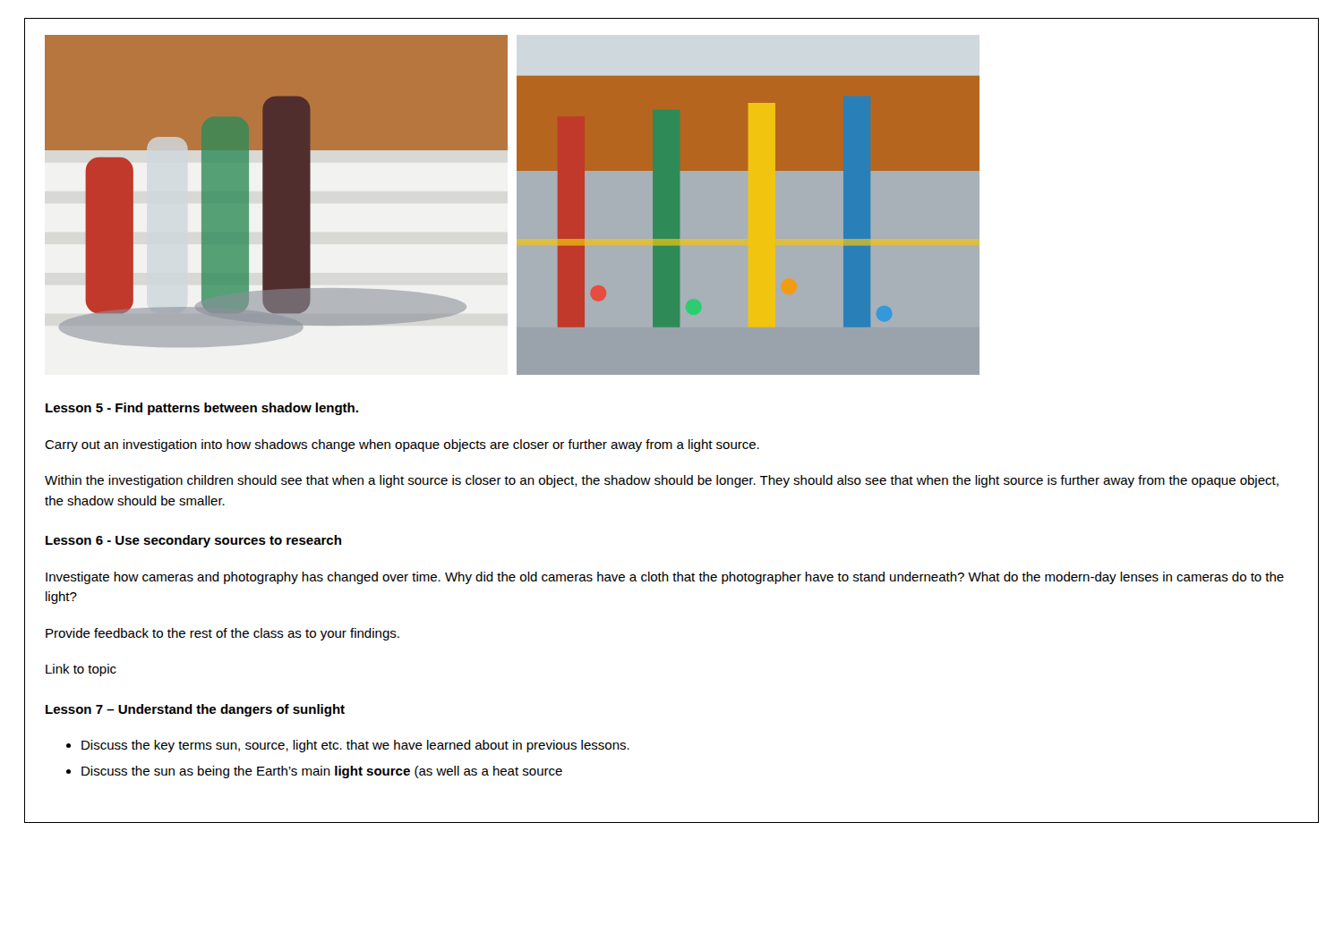Lesson 5 - Find patterns between shadow length.
Carry out an investigation into how shadows change when opaque objects are closer or further away from a light source.
Within the investigation children should see that when a light source is closer to an object, the shadow should be longer. They should also see that when the light source is further away from the opaque object, the shadow should be smaller.
Lesson 6 - Use secondary sources to research
Investigate how cameras and photography has changed over time. Why did the old cameras have a cloth that the photographer have to stand underneath? What do the modern-day lenses in cameras do to the light?
Provide feedback to the rest of the class as to your findings.
Link to topic
Lesson 7 – Understand the dangers of sunlight
Discuss the key terms sun, source, light etc. that we have learned about in previous lessons.
Discuss the sun as being the Earth’s main light source (as well as a heat source